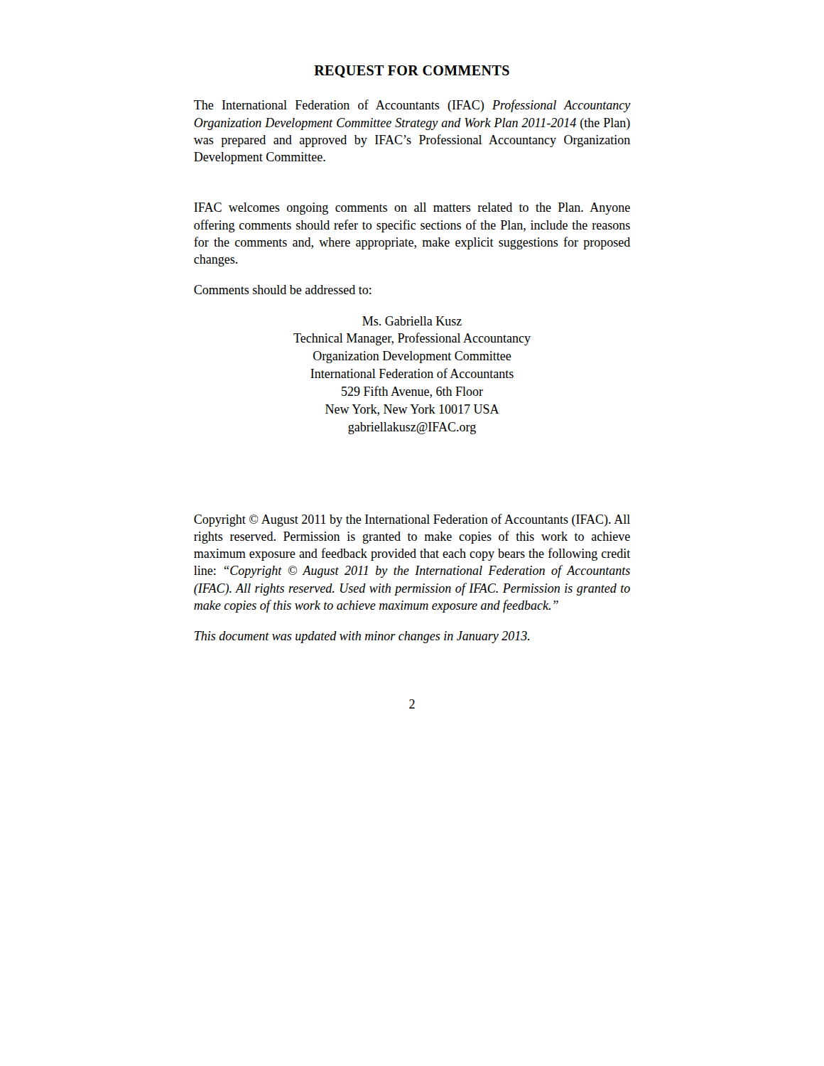REQUEST FOR COMMENTS
The International Federation of Accountants (IFAC) Professional Accountancy Organization Development Committee Strategy and Work Plan 2011-2014 (the Plan) was prepared and approved by IFAC’s Professional Accountancy Organization Development Committee.
IFAC welcomes ongoing comments on all matters related to the Plan. Anyone offering comments should refer to specific sections of the Plan, include the reasons for the comments and, where appropriate, make explicit suggestions for proposed changes.
Comments should be addressed to:
Ms. Gabriella Kusz
Technical Manager, Professional Accountancy
Organization Development Committee
International Federation of Accountants
529 Fifth Avenue, 6th Floor
New York, New York 10017 USA
gabriellakusz@IFAC.org
Copyright © August 2011 by the International Federation of Accountants (IFAC). All rights reserved. Permission is granted to make copies of this work to achieve maximum exposure and feedback provided that each copy bears the following credit line: “Copyright © August 2011 by the International Federation of Accountants (IFAC). All rights reserved. Used with permission of IFAC. Permission is granted to make copies of this work to achieve maximum exposure and feedback.”
This document was updated with minor changes in January 2013.
2